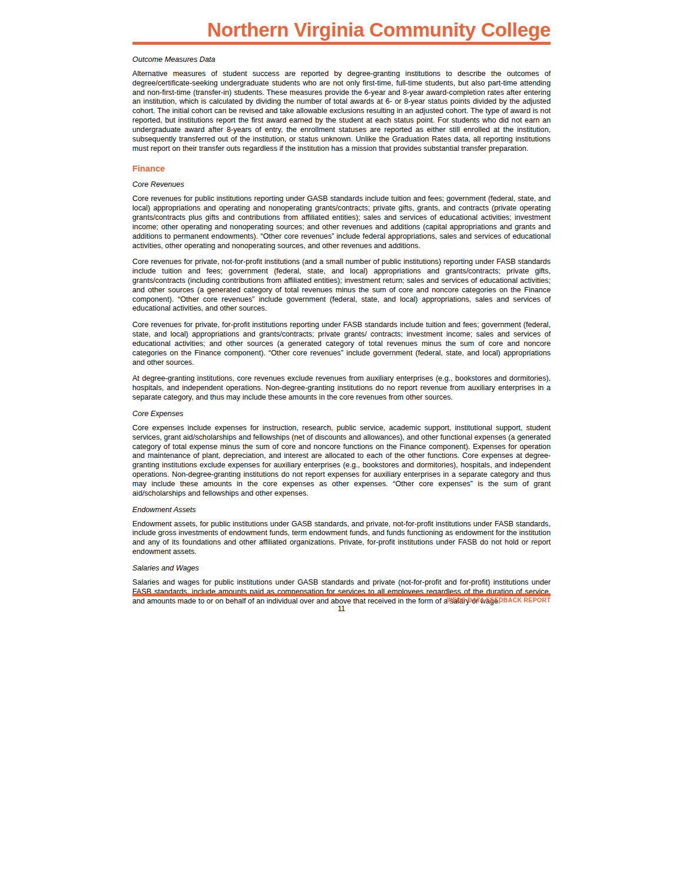Northern Virginia Community College
Outcome Measures Data
Alternative measures of student success are reported by degree-granting institutions to describe the outcomes of degree/certificate-seeking undergraduate students who are not only first-time, full-time students, but also part-time attending and non-first-time (transfer-in) students. These measures provide the 6-year and 8-year award-completion rates after entering an institution, which is calculated by dividing the number of total awards at 6- or 8-year status points divided by the adjusted cohort. The initial cohort can be revised and take allowable exclusions resulting in an adjusted cohort. The type of award is not reported, but institutions report the first award earned by the student at each status point. For students who did not earn an undergraduate award after 8-years of entry, the enrollment statuses are reported as either still enrolled at the institution, subsequently transferred out of the institution, or status unknown. Unlike the Graduation Rates data, all reporting institutions must report on their transfer outs regardless if the institution has a mission that provides substantial transfer preparation.
Finance
Core Revenues
Core revenues for public institutions reporting under GASB standards include tuition and fees; government (federal, state, and local) appropriations and operating and nonoperating grants/contracts; private gifts, grants, and contracts (private operating grants/contracts plus gifts and contributions from affiliated entities); sales and services of educational activities; investment income; other operating and nonoperating sources; and other revenues and additions (capital appropriations and grants and additions to permanent endowments). “Other core revenues” include federal appropriations, sales and services of educational activities, other operating and nonoperating sources, and other revenues and additions.
Core revenues for private, not-for-profit institutions (and a small number of public institutions) reporting under FASB standards include tuition and fees; government (federal, state, and local) appropriations and grants/contracts; private gifts, grants/contracts (including contributions from affiliated entities); investment return; sales and services of educational activities; and other sources (a generated category of total revenues minus the sum of core and noncore categories on the Finance component). “Other core revenues” include government (federal, state, and local) appropriations, sales and services of educational activities, and other sources.
Core revenues for private, for-profit institutions reporting under FASB standards include tuition and fees; government (federal, state, and local) appropriations and grants/contracts; private grants/ contracts; investment income; sales and services of educational activities; and other sources (a generated category of total revenues minus the sum of core and noncore categories on the Finance component). “Other core revenues” include government (federal, state, and local) appropriations and other sources.
At degree-granting institutions, core revenues exclude revenues from auxiliary enterprises (e.g., bookstores and dormitories), hospitals, and independent operations. Non-degree-granting institutions do no report revenue from auxiliary enterprises in a separate category, and thus may include these amounts in the core revenues from other sources.
Core Expenses
Core expenses include expenses for instruction, research, public service, academic support, institutional support, student services, grant aid/scholarships and fellowships (net of discounts and allowances), and other functional expenses (a generated category of total expense minus the sum of core and noncore functions on the Finance component). Expenses for operation and maintenance of plant, depreciation, and interest are allocated to each of the other functions. Core expenses at degree-granting institutions exclude expenses for auxiliary enterprises (e.g., bookstores and dormitories), hospitals, and independent operations. Non-degree-granting institutions do not report expenses for auxiliary enterprises in a separate category and thus may include these amounts in the core expenses as other expenses. “Other core expenses” is the sum of grant aid/scholarships and fellowships and other expenses.
Endowment Assets
Endowment assets, for public institutions under GASB standards, and private, not-for-profit institutions under FASB standards, include gross investments of endowment funds, term endowment funds, and funds functioning as endowment for the institution and any of its foundations and other affiliated organizations. Private, for-profit institutions under FASB do not hold or report endowment assets.
Salaries and Wages
Salaries and wages for public institutions under GASB standards and private (not-for-profit and for-profit) institutions under FASB standards, include amounts paid as compensation for services to all employees regardless of the duration of service, and amounts made to or on behalf of an individual over and above that received in the form of a salary or wage.
IPEDS DATA FEEDBACK REPORT
11